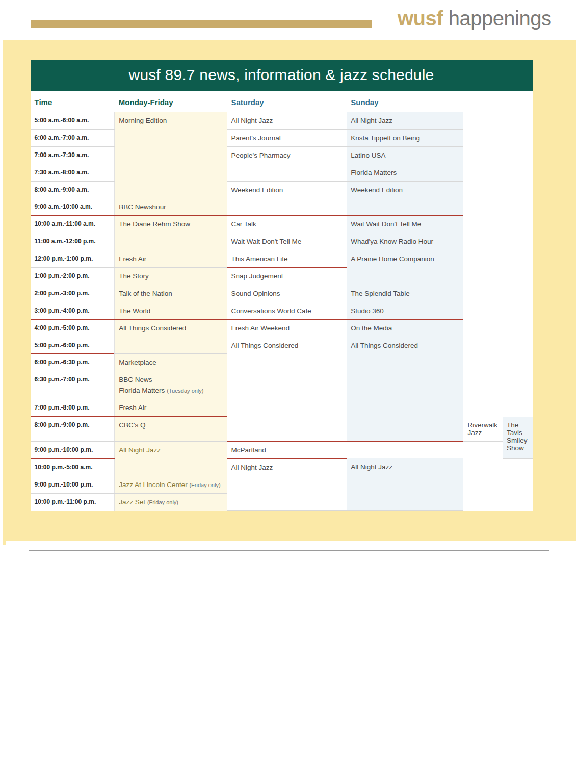wusf happenings
wusf 89.7 news, information & jazz schedule
| Time | Monday-Friday | Saturday | Sunday |
| --- | --- | --- | --- |
| 5:00 a.m.-6:00 a.m. | Morning Edition | All Night Jazz | All Night Jazz |
| 6:00 a.m.-7:00 a.m. | Parent's Journal | Krista Tippett on Being |
| 7:00 a.m.-7:30 a.m. | People's Pharmacy | Latino USA |
| 7:30 a.m.-8:00 a.m. | Florida Matters |
| 8:00 a.m.-9:00 a.m. | Weekend Edition | Weekend Edition |
| 9:00 a.m.-10:00 a.m. | BBC Newshour |
| 10:00 a.m.-11:00 a.m. | The Diane Rehm Show | Car Talk | Wait Wait Don't Tell Me |
| 11:00 a.m.-12:00 p.m. | Wait Wait Don't Tell Me | Whad'ya Know Radio Hour |
| 12:00 p.m.-1:00 p.m. | Fresh Air | This American Life | A Prairie Home Companion |
| 1:00 p.m.-2:00 p.m. | The Story | Snap Judgement |
| 2:00 p.m.-3:00 p.m. | Talk of the Nation | Sound Opinions | The Splendid Table |
| 3:00 p.m.-4:00 p.m. | The World | Conversations World Cafe | Studio 360 |
| 4:00 p.m.-5:00 p.m. | All Things Considered | Fresh Air Weekend | On the Media |
| 5:00 p.m.-6:00 p.m. | All Things Considered | All Things Considered |
| 6:00 p.m.-6:30 p.m. | Marketplace |
| 6:30 p.m.-7:00 p.m. | BBC News Florida Matters (Tuesday only) |
| 7:00 p.m.-8:00 p.m. | Fresh Air |
| 8:00 p.m.-9:00 p.m. | CBC's Q | Riverwalk Jazz | The Tavis Smiley Show |
| 9:00 p.m.-10:00 p.m. | All Night Jazz | McPartland |
| 10:00 p.m.-5:00 a.m. | All Night Jazz | All Night Jazz |
| 9:00 p.m.-10:00 p.m. | Jazz At Lincoln Center (Friday only) | | |
| 10:00 p.m.-11:00 p.m. | Jazz Set (Friday only) |